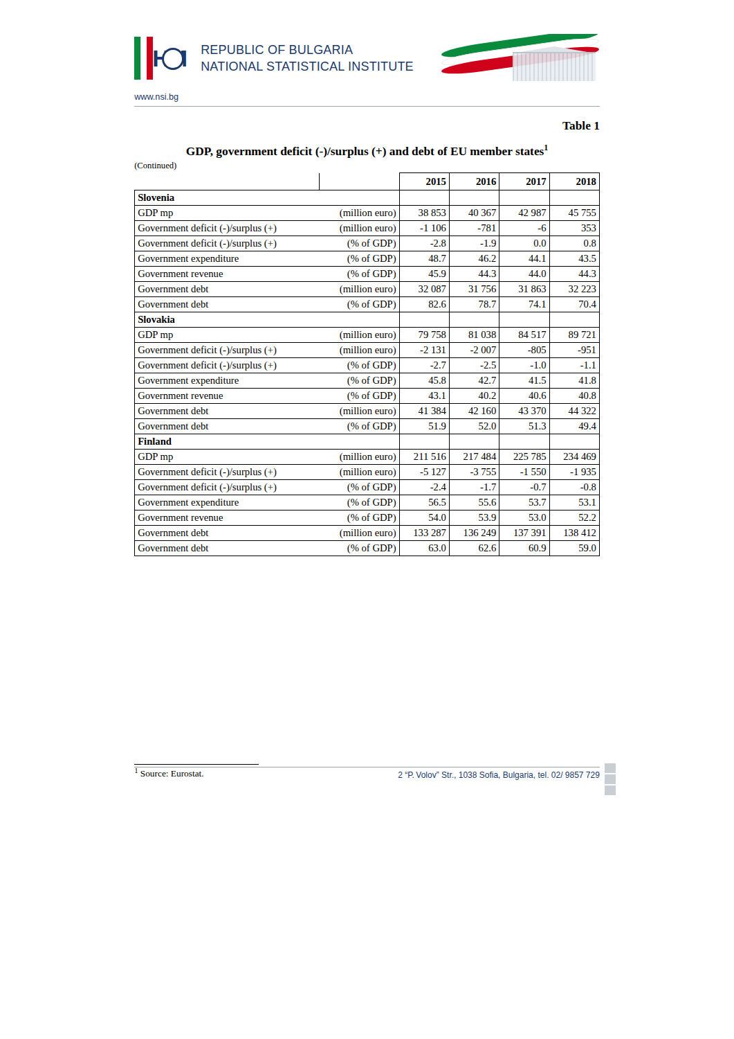HM
REPUBLIC OF BULGARIA
NATIONAL STATISTICAL INSTITUTE
www.nsi.bg
Table 1
GDP, government deficit (-)/surplus (+) and debt of EU member states1
(Continued)
| | | 2015 | 2016 | 2017 | 2018 |
| --- | --- | --- | --- | --- | --- |
| Slovenia | | | | | |
| GDP mp | (million euro) | 38 853 | 40 367 | 42 987 | 45 755 |
| Government deficit (-)/surplus (+) | (million euro) | -1 106 | -781 | -6 | 353 |
| Government deficit (-)/surplus (+) | (% of GDP) | -2.8 | -1.9 | 0.0 | 0.8 |
| Government expenditure | (% of GDP) | 48.7 | 46.2 | 44.1 | 43.5 |
| Government revenue | (% of GDP) | 45.9 | 44.3 | 44.0 | 44.3 |
| Government debt | (million euro) | 32 087 | 31 756 | 31 863 | 32 223 |
| Government debt | (% of GDP) | 82.6 | 78.7 | 74.1 | 70.4 |
| Slovakia | | | | | |
| GDP mp | (million euro) | 79 758 | 81 038 | 84 517 | 89 721 |
| Government deficit (-)/surplus (+) | (million euro) | -2 131 | -2 007 | -805 | -951 |
| Government deficit (-)/surplus (+) | (% of GDP) | -2.7 | -2.5 | -1.0 | -1.1 |
| Government expenditure | (% of GDP) | 45.8 | 42.7 | 41.5 | 41.8 |
| Government revenue | (% of GDP) | 43.1 | 40.2 | 40.6 | 40.8 |
| Government debt | (million euro) | 41 384 | 42 160 | 43 370 | 44 322 |
| Government debt | (% of GDP) | 51.9 | 52.0 | 51.3 | 49.4 |
| Finland | | | | | |
| GDP mp | (million euro) | 211 516 | 217 484 | 225 785 | 234 469 |
| Government deficit (-)/surplus (+) | (million euro) | -5 127 | -3 755 | -1 550 | -1 935 |
| Government deficit (-)/surplus (+) | (% of GDP) | -2.4 | -1.7 | -0.7 | -0.8 |
| Government expenditure | (% of GDP) | 56.5 | 55.6 | 53.7 | 53.1 |
| Government revenue | (% of GDP) | 54.0 | 53.9 | 53.0 | 52.2 |
| Government debt | (million euro) | 133 287 | 136 249 | 137 391 | 138 412 |
| Government debt | (% of GDP) | 63.0 | 62.6 | 60.9 | 59.0 |
1 Source: Eurostat.
2 “P. Volov” Str., 1038 Sofia, Bulgaria, tel. 02/ 9857 729